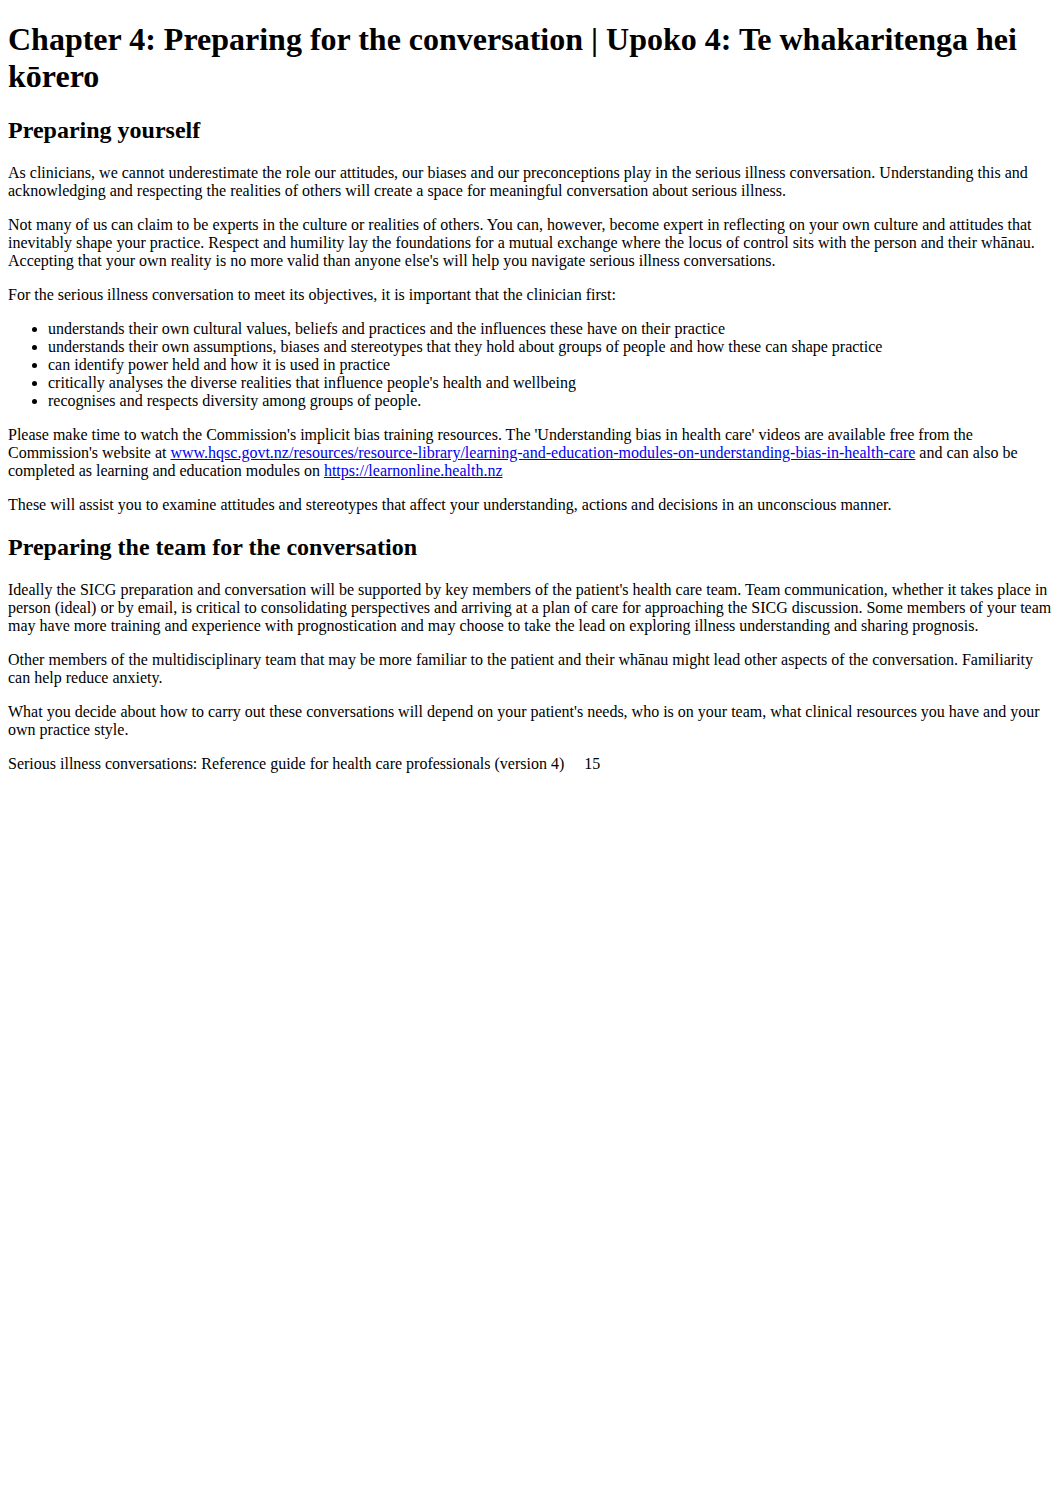Chapter 4: Preparing for the conversation | Upoko 4: Te whakaritenga hei kōrero
Preparing yourself
As clinicians, we cannot underestimate the role our attitudes, our biases and our preconceptions play in the serious illness conversation. Understanding this and acknowledging and respecting the realities of others will create a space for meaningful conversation about serious illness.
Not many of us can claim to be experts in the culture or realities of others. You can, however, become expert in reflecting on your own culture and attitudes that inevitably shape your practice. Respect and humility lay the foundations for a mutual exchange where the locus of control sits with the person and their whānau. Accepting that your own reality is no more valid than anyone else's will help you navigate serious illness conversations.
For the serious illness conversation to meet its objectives, it is important that the clinician first:
understands their own cultural values, beliefs and practices and the influences these have on their practice
understands their own assumptions, biases and stereotypes that they hold about groups of people and how these can shape practice
can identify power held and how it is used in practice
critically analyses the diverse realities that influence people's health and wellbeing
recognises and respects diversity among groups of people.
Please make time to watch the Commission's implicit bias training resources. The 'Understanding bias in health care' videos are available free from the Commission's website at www.hqsc.govt.nz/resources/resource-library/learning-and-education-modules-on-understanding-bias-in-health-care and can also be completed as learning and education modules on https://learnonline.health.nz
These will assist you to examine attitudes and stereotypes that affect your understanding, actions and decisions in an unconscious manner.
Preparing the team for the conversation
Ideally the SICG preparation and conversation will be supported by key members of the patient's health care team. Team communication, whether it takes place in person (ideal) or by email, is critical to consolidating perspectives and arriving at a plan of care for approaching the SICG discussion. Some members of your team may have more training and experience with prognostication and may choose to take the lead on exploring illness understanding and sharing prognosis.
Other members of the multidisciplinary team that may be more familiar to the patient and their whānau might lead other aspects of the conversation. Familiarity can help reduce anxiety.
What you decide about how to carry out these conversations will depend on your patient's needs, who is on your team, what clinical resources you have and your own practice style.
Serious illness conversations: Reference guide for health care professionals (version 4) 15